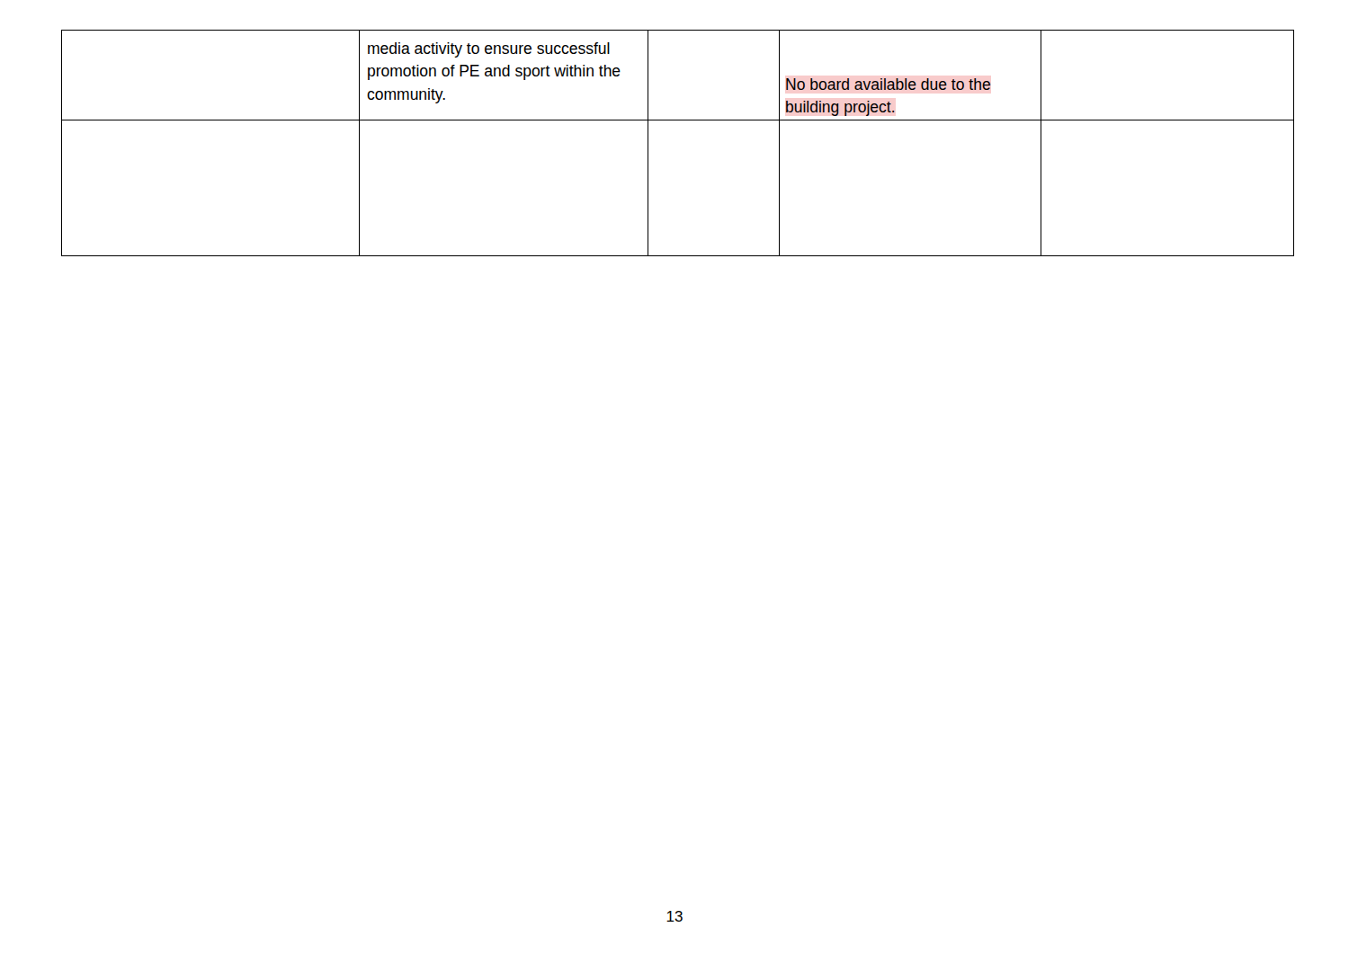| | media activity to ensure successful promotion of PE and sport within the community. | | No board available due to the building project. | |
13